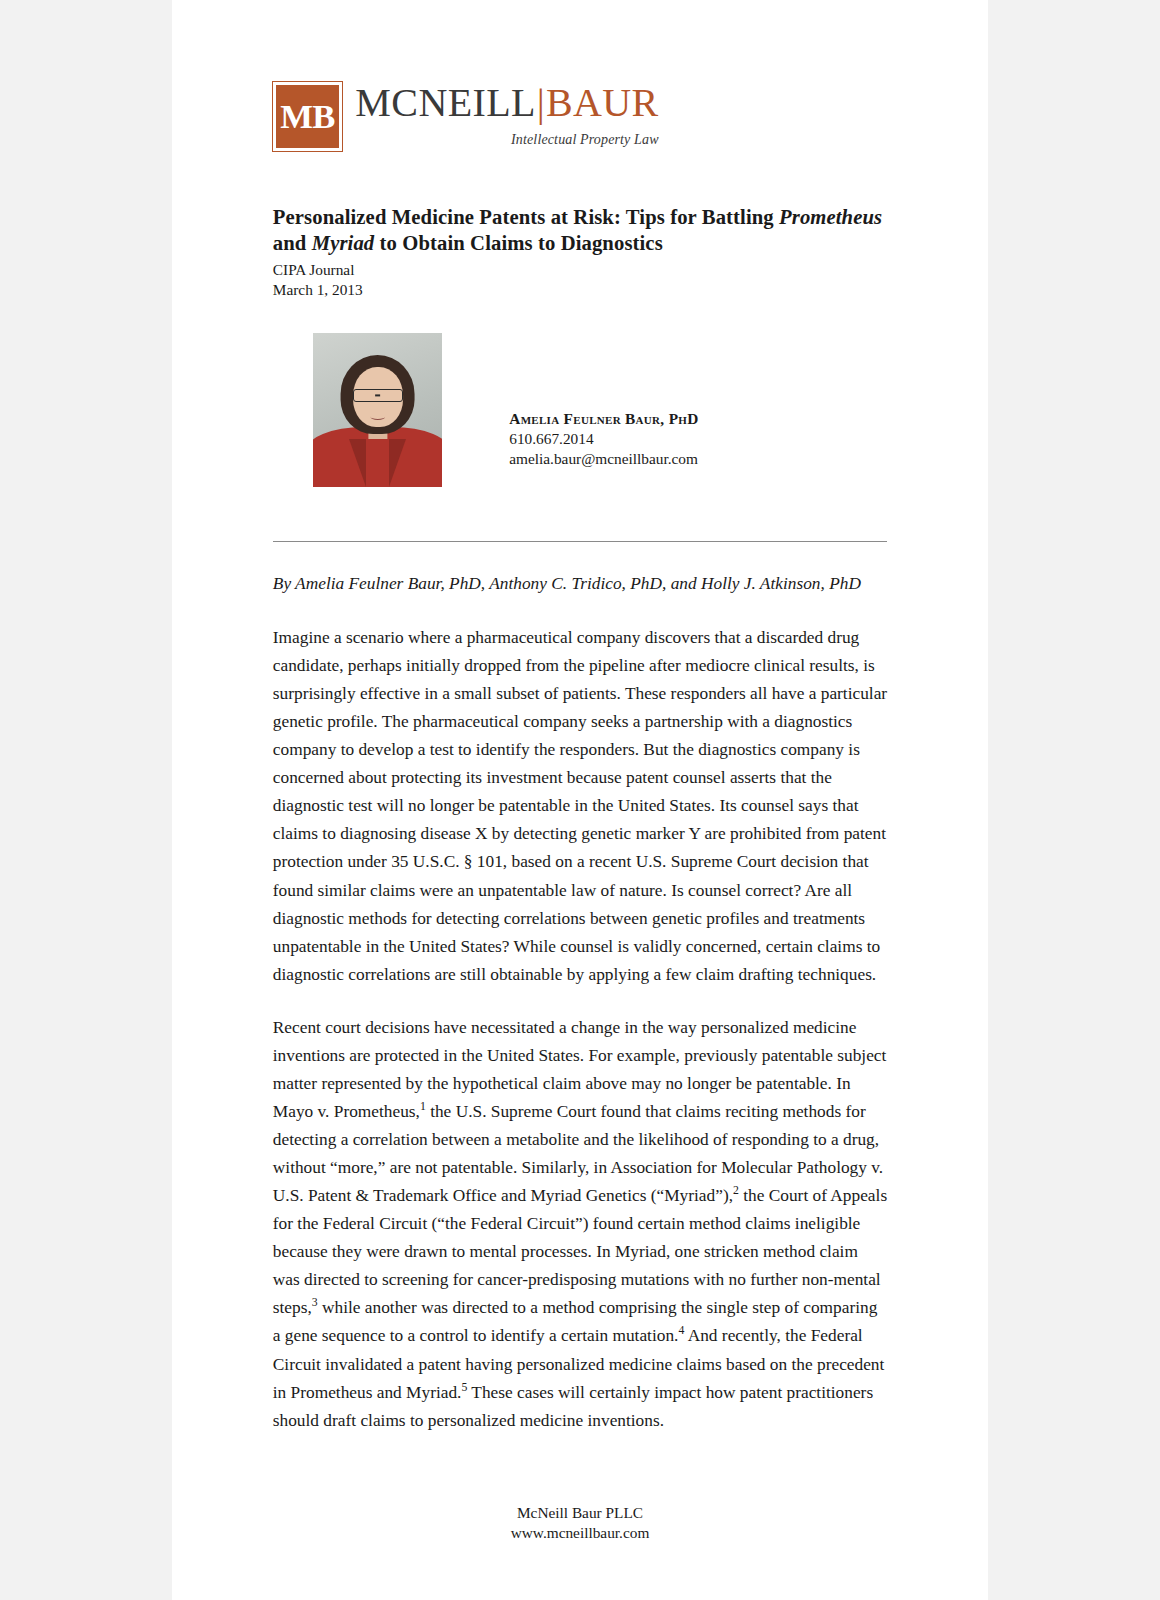MB
MCNEILL|BAUR
Intellectual Property Law
Personalized Medicine Patents at Risk: Tips for Battling Prometheus and Myriad to Obtain Claims to Diagnostics
CIPA Journal
March 1, 2013
Amelia Feulner Baur, PhD
610.667.2014
amelia.baur@mcneillbaur.com
By Amelia Feulner Baur, PhD, Anthony C. Tridico, PhD, and Holly J. Atkinson, PhD
Imagine a scenario where a pharmaceutical company discovers that a discarded drug candidate, perhaps initially dropped from the pipeline after mediocre clinical results, is surprisingly effective in a small subset of patients. These responders all have a particular genetic profile. The pharmaceutical company seeks a partnership with a diagnostics company to develop a test to identify the responders. But the diagnostics company is concerned about protecting its investment because patent counsel asserts that the diagnostic test will no longer be patentable in the United States. Its counsel says that claims to diagnosing disease X by detecting genetic marker Y are prohibited from patent protection under 35 U.S.C. § 101, based on a recent U.S. Supreme Court decision that found similar claims were an unpatentable law of nature. Is counsel correct? Are all diagnostic methods for detecting correlations between genetic profiles and treatments unpatentable in the United States? While counsel is validly concerned, certain claims to diagnostic correlations are still obtainable by applying a few claim drafting techniques.
Recent court decisions have necessitated a change in the way personalized medicine inventions are protected in the United States. For example, previously patentable subject matter represented by the hypothetical claim above may no longer be patentable. In Mayo v. Prometheus,1 the U.S. Supreme Court found that claims reciting methods for detecting a correlation between a metabolite and the likelihood of responding to a drug, without “more,” are not patentable. Similarly, in Association for Molecular Pathology v. U.S. Patent & Trademark Office and Myriad Genetics (“Myriad”),2 the Court of Appeals for the Federal Circuit (“the Federal Circuit”) found certain method claims ineligible because they were drawn to mental processes. In Myriad, one stricken method claim was directed to screening for cancer-predisposing mutations with no further non-mental steps,3 while another was directed to a method comprising the single step of comparing a gene sequence to a control to identify a certain mutation.4 And recently, the Federal Circuit invalidated a patent having personalized medicine claims based on the precedent in Prometheus and Myriad.5 These cases will certainly impact how patent practitioners should draft claims to personalized medicine inventions.
McNeill Baur PLLC
www.mcneillbaur.com